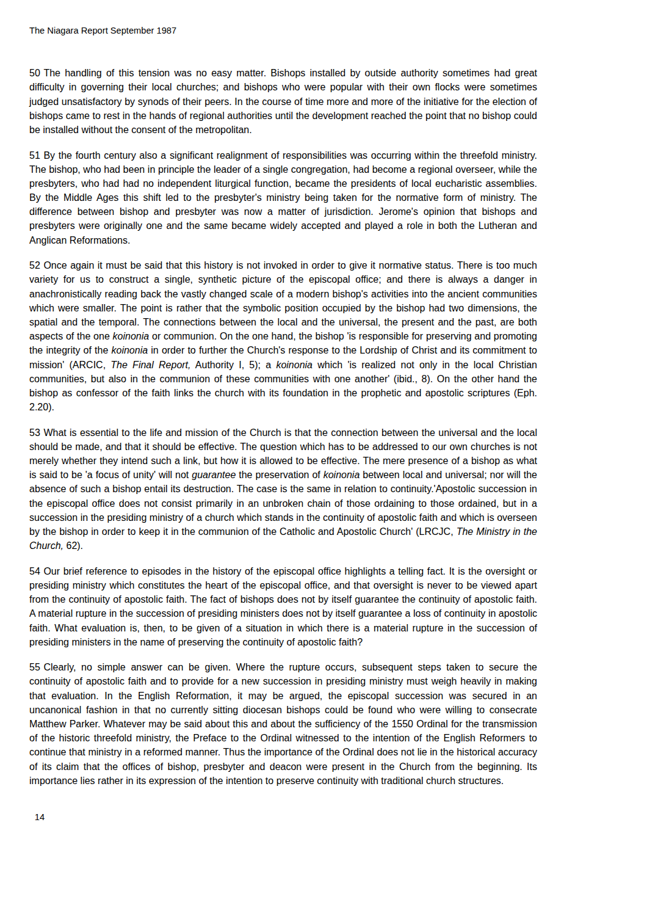The Niagara Report September 1987
50 The handling of this tension was no easy matter. Bishops installed by outside authority sometimes had great difficulty in governing their local churches; and bishops who were popular with their own flocks were sometimes judged unsatisfactory by synods of their peers. In the course of time more and more of the initiative for the election of bishops came to rest in the hands of regional authorities until the development reached the point that no bishop could be installed without the consent of the metropolitan.
51 By the fourth century also a significant realignment of responsibilities was occurring within the threefold ministry. The bishop, who had been in principle the leader of a single congregation, had become a regional overseer, while the presbyters, who had had no independent liturgical function, became the presidents of local eucharistic assemblies. By the Middle Ages this shift led to the presbyter's ministry being taken for the normative form of ministry. The difference between bishop and presbyter was now a matter of jurisdiction. Jerome's opinion that bishops and presbyters were originally one and the same became widely accepted and played a role in both the Lutheran and Anglican Reformations.
52 Once again it must be said that this history is not invoked in order to give it normative status. There is too much variety for us to construct a single, synthetic picture of the episcopal office; and there is always a danger in anachronistically reading back the vastly changed scale of a modern bishop's activities into the ancient communities which were smaller. The point is rather that the symbolic position occupied by the bishop had two dimensions, the spatial and the temporal. The connections between the local and the universal, the present and the past, are both aspects of the one koinonia or communion. On the one hand, the bishop 'is responsible for preserving and promoting the integrity of the koinonia in order to further the Church's response to the Lordship of Christ and its commitment to mission' (ARCIC, The Final Report, Authority I, 5); a koinonia which 'is realized not only in the local Christian communities, but also in the communion of these communities with one another' (ibid., 8). On the other hand the bishop as confessor of the faith links the church with its foundation in the prophetic and apostolic scriptures (Eph. 2.20).
53 What is essential to the life and mission of the Church is that the connection between the universal and the local should be made, and that it should be effective. The question which has to be addressed to our own churches is not merely whether they intend such a link, but how it is allowed to be effective. The mere presence of a bishop as what is said to be 'a focus of unity' will not guarantee the preservation of koinonia between local and universal; nor will the absence of such a bishop entail its destruction. The case is the same in relation to continuity.'Apostolic succession in the episcopal office does not consist primarily in an unbroken chain of those ordaining to those ordained, but in a succession in the presiding ministry of a church which stands in the continuity of apostolic faith and which is overseen by the bishop in order to keep it in the communion of the Catholic and Apostolic Church' (LRCJC, The Ministry in the Church, 62).
54 Our brief reference to episodes in the history of the episcopal office highlights a telling fact. It is the oversight or presiding ministry which constitutes the heart of the episcopal office, and that oversight is never to be viewed apart from the continuity of apostolic faith. The fact of bishops does not by itself guarantee the continuity of apostolic faith. A material rupture in the succession of presiding ministers does not by itself guarantee a loss of continuity in apostolic faith. What evaluation is, then, to be given of a situation in which there is a material rupture in the succession of presiding ministers in the name of preserving the continuity of apostolic faith?
55 Clearly, no simple answer can be given. Where the rupture occurs, subsequent steps taken to secure the continuity of apostolic faith and to provide for a new succession in presiding ministry must weigh heavily in making that evaluation. In the English Reformation, it may be argued, the episcopal succession was secured in an uncanonical fashion in that no currently sitting diocesan bishops could be found who were willing to consecrate Matthew Parker. Whatever may be said about this and about the sufficiency of the 1550 Ordinal for the transmission of the historic threefold ministry, the Preface to the Ordinal witnessed to the intention of the English Reformers to continue that ministry in a reformed manner. Thus the importance of the Ordinal does not lie in the historical accuracy of its claim that the offices of bishop, presbyter and deacon were present in the Church from the beginning. Its importance lies rather in its expression of the intention to preserve continuity with traditional church structures.
14